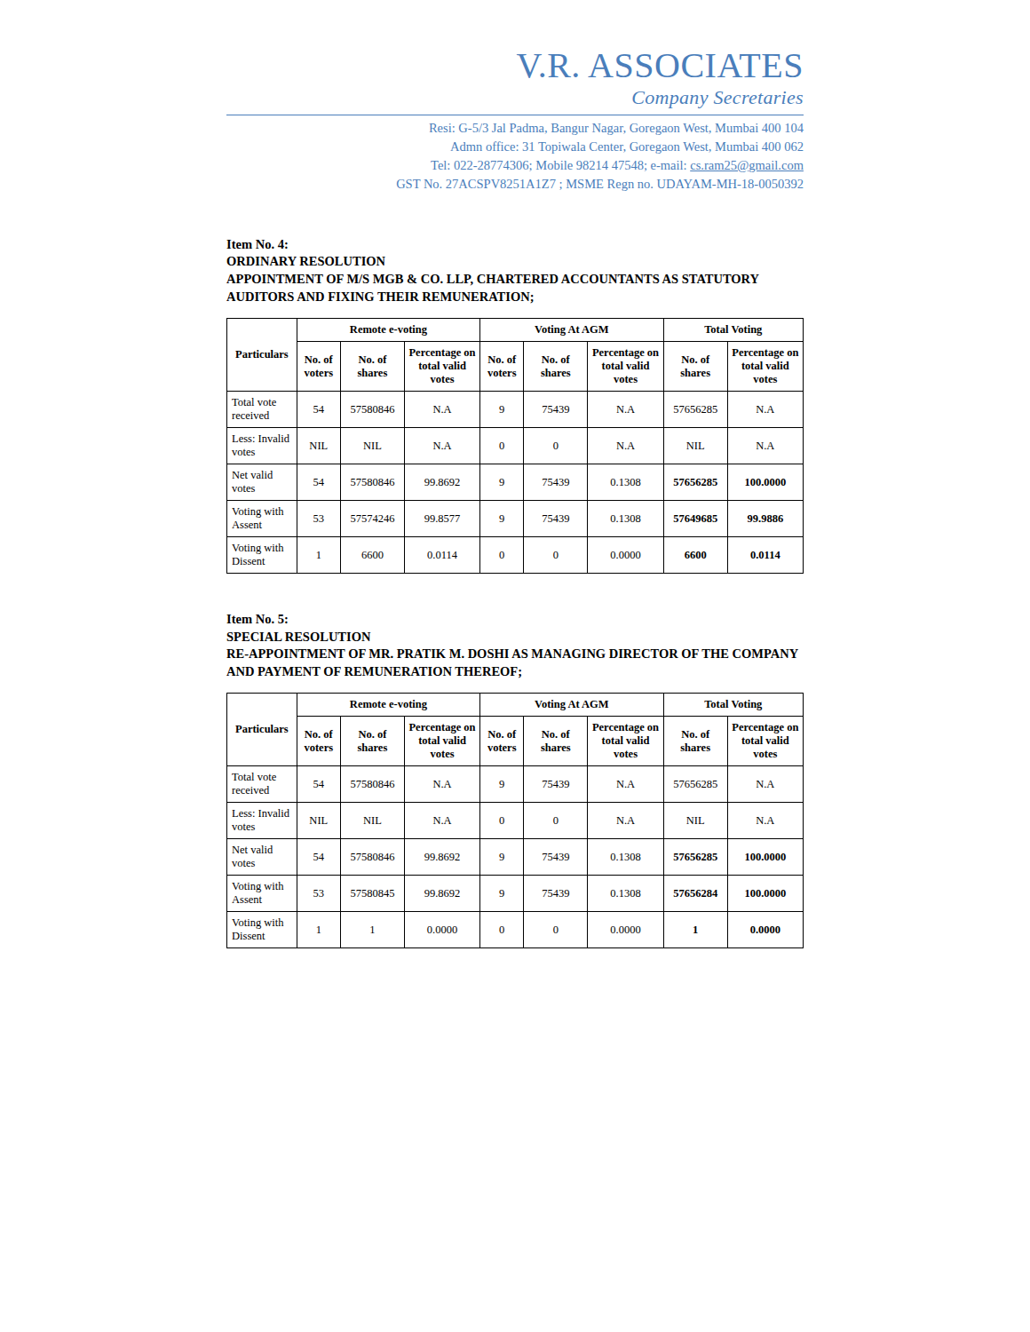V.R. ASSOCIATES
Company Secretaries
Resi: G-5/3 Jal Padma, Bangur Nagar, Goregaon West, Mumbai 400 104
Admn office: 31 Topiwala Center, Goregaon West, Mumbai 400 062
Tel: 022-28774306; Mobile 98214 47548; e-mail: cs.ram25@gmail.com
GST No. 27ACSPV8251A1Z7 ; MSME Regn no. UDAYAM-MH-18-0050392
Item No. 4:
ORDINARY RESOLUTION
APPOINTMENT OF M/S MGB & CO. LLP, CHARTERED ACCOUNTANTS AS STATUTORY AUDITORS AND FIXING THEIR REMUNERATION;
| Particulars | Remote e-voting | Voting At AGM | Total Voting |
| --- | --- | --- | --- |
| No. of voters | No. of shares | Percentage on total valid votes | No. of voters | No. of shares | Percentage on total valid votes | No. of shares | Percentage on total valid votes |
| Total vote received | 54 | 57580846 | N.A | 9 | 75439 | N.A | 57656285 | N.A |
| Less: Invalid votes | NIL | NIL | N.A | 0 | 0 | N.A | NIL | N.A |
| Net valid votes | 54 | 57580846 | 99.8692 | 9 | 75439 | 0.1308 | 57656285 | 100.0000 |
| Voting with Assent | 53 | 57574246 | 99.8577 | 9 | 75439 | 0.1308 | 57649685 | 99.9886 |
| Voting with Dissent | 1 | 6600 | 0.0114 | 0 | 0 | 0.0000 | 6600 | 0.0114 |
Item No. 5:
SPECIAL RESOLUTION
RE-APPOINTMENT OF MR. PRATIK M. DOSHI AS MANAGING DIRECTOR OF THE COMPANY AND PAYMENT OF REMUNERATION THEREOF;
| Particulars | Remote e-voting | Voting At AGM | Total Voting |
| --- | --- | --- | --- |
| No. of voters | No. of shares | Percentage on total valid votes | No. of voters | No. of shares | Percentage on total valid votes | No. of shares | Percentage on total valid votes |
| Total vote received | 54 | 57580846 | N.A | 9 | 75439 | N.A | 57656285 | N.A |
| Less: Invalid votes | NIL | NIL | N.A | 0 | 0 | N.A | NIL | N.A |
| Net valid votes | 54 | 57580846 | 99.8692 | 9 | 75439 | 0.1308 | 57656285 | 100.0000 |
| Voting with Assent | 53 | 57580845 | 99.8692 | 9 | 75439 | 0.1308 | 57656284 | 100.0000 |
| Voting with Dissent | 1 | 1 | 0.0000 | 0 | 0 | 0.0000 | 1 | 0.0000 |